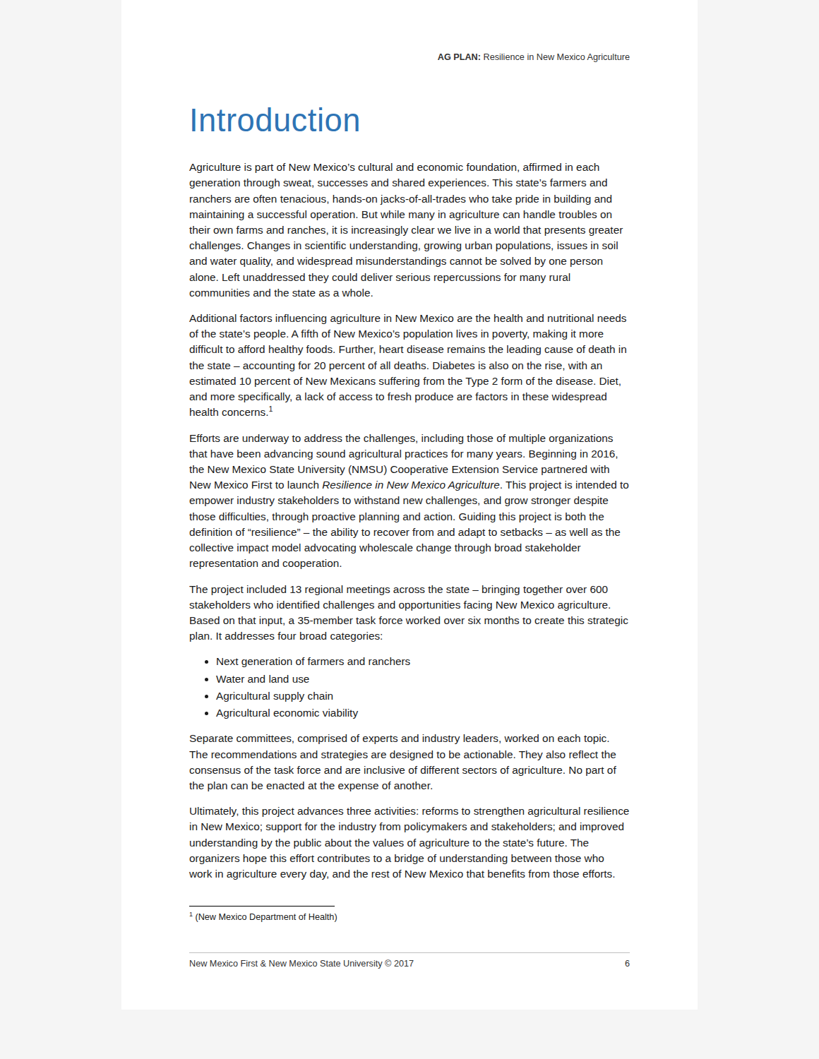AG PLAN: Resilience in New Mexico Agriculture
Introduction
Agriculture is part of New Mexico’s cultural and economic foundation, affirmed in each generation through sweat, successes and shared experiences. This state’s farmers and ranchers are often tenacious, hands-on jacks-of-all-trades who take pride in building and maintaining a successful operation. But while many in agriculture can handle troubles on their own farms and ranches, it is increasingly clear we live in a world that presents greater challenges. Changes in scientific understanding, growing urban populations, issues in soil and water quality, and widespread misunderstandings cannot be solved by one person alone. Left unaddressed they could deliver serious repercussions for many rural communities and the state as a whole.
Additional factors influencing agriculture in New Mexico are the health and nutritional needs of the state’s people. A fifth of New Mexico’s population lives in poverty, making it more difficult to afford healthy foods. Further, heart disease remains the leading cause of death in the state – accounting for 20 percent of all deaths. Diabetes is also on the rise, with an estimated 10 percent of New Mexicans suffering from the Type 2 form of the disease. Diet, and more specifically, a lack of access to fresh produce are factors in these widespread health concerns.1
Efforts are underway to address the challenges, including those of multiple organizations that have been advancing sound agricultural practices for many years. Beginning in 2016, the New Mexico State University (NMSU) Cooperative Extension Service partnered with New Mexico First to launch Resilience in New Mexico Agriculture. This project is intended to empower industry stakeholders to withstand new challenges, and grow stronger despite those difficulties, through proactive planning and action. Guiding this project is both the definition of “resilience” – the ability to recover from and adapt to setbacks – as well as the collective impact model advocating wholescale change through broad stakeholder representation and cooperation.
The project included 13 regional meetings across the state – bringing together over 600 stakeholders who identified challenges and opportunities facing New Mexico agriculture. Based on that input, a 35-member task force worked over six months to create this strategic plan. It addresses four broad categories:
Next generation of farmers and ranchers
Water and land use
Agricultural supply chain
Agricultural economic viability
Separate committees, comprised of experts and industry leaders, worked on each topic. The recommendations and strategies are designed to be actionable. They also reflect the consensus of the task force and are inclusive of different sectors of agriculture. No part of the plan can be enacted at the expense of another.
Ultimately, this project advances three activities: reforms to strengthen agricultural resilience in New Mexico; support for the industry from policymakers and stakeholders; and improved understanding by the public about the values of agriculture to the state’s future. The organizers hope this effort contributes to a bridge of understanding between those who work in agriculture every day, and the rest of New Mexico that benefits from those efforts.
1 (New Mexico Department of Health)
New Mexico First & New Mexico State University © 2017 6